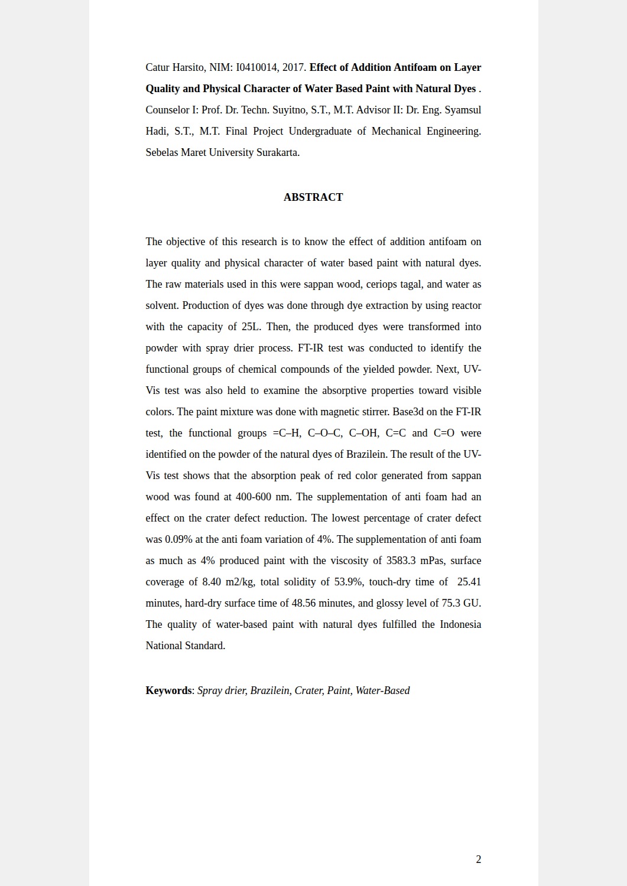Catur Harsito, NIM: I0410014, 2017. Effect of Addition Antifoam on Layer Quality and Physical Character of Water Based Paint with Natural Dyes . Counselor I: Prof. Dr. Techn. Suyitno, S.T., M.T. Advisor II: Dr. Eng. Syamsul Hadi, S.T., M.T. Final Project Undergraduate of Mechanical Engineering. Sebelas Maret University Surakarta.
ABSTRACT
The objective of this research is to know the effect of addition antifoam on layer quality and physical character of water based paint with natural dyes. The raw materials used in this were sappan wood, ceriops tagal, and water as solvent. Production of dyes was done through dye extraction by using reactor with the capacity of 25L. Then, the produced dyes were transformed into powder with spray drier process. FT-IR test was conducted to identify the functional groups of chemical compounds of the yielded powder. Next, UV-Vis test was also held to examine the absorptive properties toward visible colors. The paint mixture was done with magnetic stirrer. Base3d on the FT-IR test, the functional groups =C–H, C–O–C, C–OH, C=C and C=O were identified on the powder of the natural dyes of Brazilein. The result of the UV-Vis test shows that the absorption peak of red color generated from sappan wood was found at 400-600 nm. The supplementation of anti foam had an effect on the crater defect reduction. The lowest percentage of crater defect was 0.09% at the anti foam variation of 4%. The supplementation of anti foam as much as 4% produced paint with the viscosity of 3583.3 mPas, surface coverage of 8.40 m2/kg, total solidity of 53.9%, touch-dry time of 25.41 minutes, hard-dry surface time of 48.56 minutes, and glossy level of 75.3 GU. The quality of water-based paint with natural dyes fulfilled the Indonesia National Standard.
Keywords: Spray drier, Brazilein, Crater, Paint, Water-Based
2